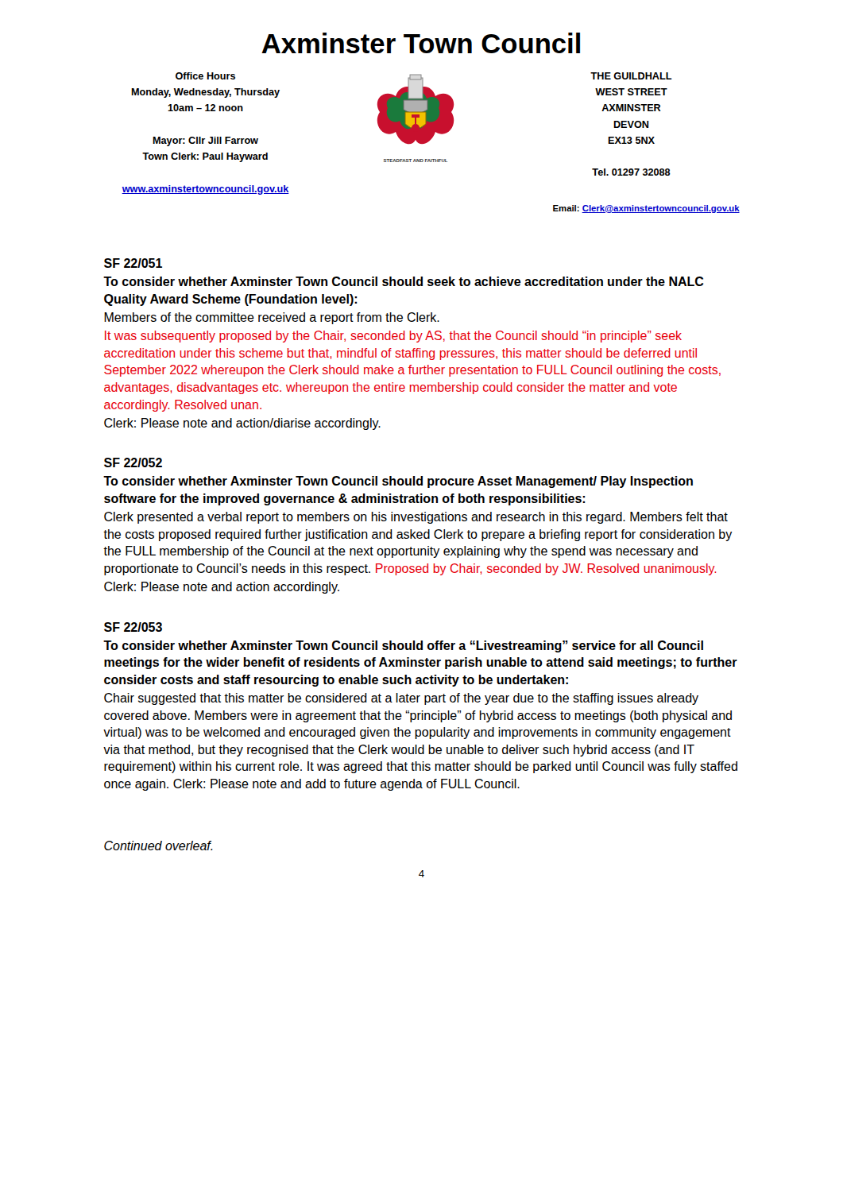Axminster Town Council
Office Hours
Monday, Wednesday, Thursday
10am – 12 noon
Mayor: Cllr Jill Farrow
Town Clerk: Paul Hayward
www.axminstertowncouncil.gov.uk
STEADFAST AND FAITHFUL
THE GUILDHALL
WEST STREET
AXMINSTER
DEVON
EX13 5NX
Tel. 01297 32088
Email: Clerk@axminstertowncouncil.gov.uk
SF 22/051
To consider whether Axminster Town Council should seek to achieve accreditation under the NALC Quality Award Scheme (Foundation level):
Members of the committee received a report from the Clerk.
It was subsequently proposed by the Chair, seconded by AS, that the Council should “in principle” seek accreditation under this scheme but that, mindful of staffing pressures, this matter should be deferred until September 2022 whereupon the Clerk should make a further presentation to FULL Council outlining the costs, advantages, disadvantages etc. whereupon the entire membership could consider the matter and vote accordingly. Resolved unan.
Clerk: Please note and action/diarise accordingly.
SF 22/052
To consider whether Axminster Town Council should procure Asset Management/ Play Inspection software for the improved governance & administration of both responsibilities:
Clerk presented a verbal report to members on his investigations and research in this regard. Members felt that the costs proposed required further justification and asked Clerk to prepare a briefing report for consideration by the FULL membership of the Council at the next opportunity explaining why the spend was necessary and proportionate to Council’s needs in this respect. Proposed by Chair, seconded by JW. Resolved unanimously.
Clerk: Please note and action accordingly.
SF 22/053
To consider whether Axminster Town Council should offer a “Livestreaming” service for all Council meetings for the wider benefit of residents of Axminster parish unable to attend said meetings; to further consider costs and staff resourcing to enable such activity to be undertaken:
Chair suggested that this matter be considered at a later part of the year due to the staffing issues already covered above. Members were in agreement that the “principle” of hybrid access to meetings (both physical and virtual) was to be welcomed and encouraged given the popularity and improvements in community engagement via that method, but they recognised that the Clerk would be unable to deliver such hybrid access (and IT requirement) within his current role. It was agreed that this matter should be parked until Council was fully staffed once again. Clerk: Please note and add to future agenda of FULL Council.
Continued overleaf.
4